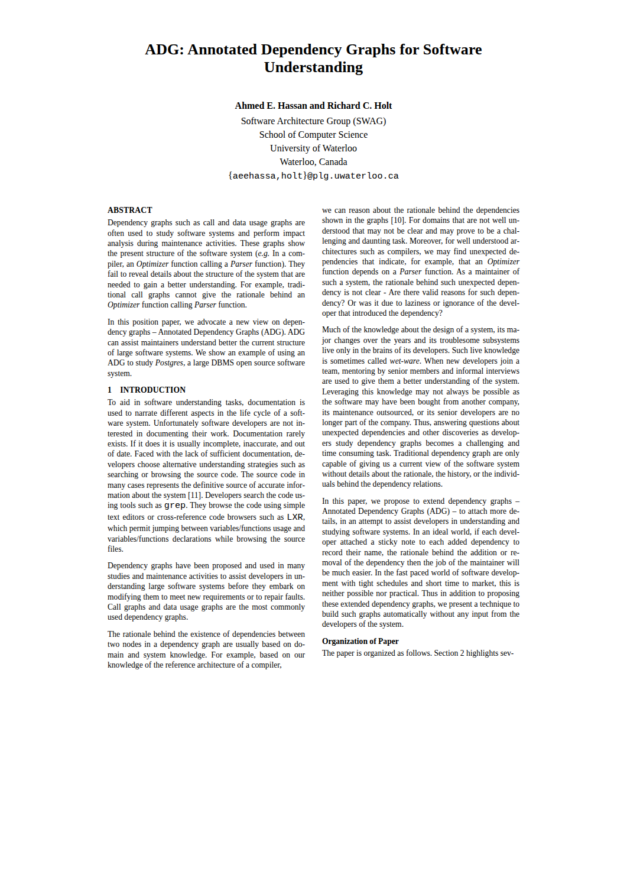ADG: Annotated Dependency Graphs for Software Understanding
Ahmed E. Hassan and Richard C. Holt
Software Architecture Group (SWAG)
School of Computer Science
University of Waterloo
Waterloo, Canada
{aeehassa,holt}@plg.uwaterloo.ca
Abstract
Dependency graphs such as call and data usage graphs are often used to study software systems and perform impact analysis during maintenance activities. These graphs show the present structure of the software system (e.g. In a compiler, an Optimizer function calling a Parser function). They fail to reveal details about the structure of the system that are needed to gain a better understanding. For example, traditional call graphs cannot give the rationale behind an Optimizer function calling Parser function.
In this position paper, we advocate a new view on dependency graphs – Annotated Dependency Graphs (ADG). ADG can assist maintainers understand better the current structure of large software systems. We show an example of using an ADG to study Postgres, a large DBMS open source software system.
1 INTRODUCTION
To aid in software understanding tasks, documentation is used to narrate different aspects in the life cycle of a software system. Unfortunately software developers are not interested in documenting their work. Documentation rarely exists. If it does it is usually incomplete, inaccurate, and out of date. Faced with the lack of sufficient documentation, developers choose alternative understanding strategies such as searching or browsing the source code. The source code in many cases represents the definitive source of accurate information about the system [11]. Developers search the code using tools such as grep. They browse the code using simple text editors or cross-reference code browsers such as LXR, which permit jumping between variables/functions usage and variables/functions declarations while browsing the source files.
Dependency graphs have been proposed and used in many studies and maintenance activities to assist developers in understanding large software systems before they embark on modifying them to meet new requirements or to repair faults. Call graphs and data usage graphs are the most commonly used dependency graphs.
The rationale behind the existence of dependencies between two nodes in a dependency graph are usually based on domain and system knowledge. For example, based on our knowledge of the reference architecture of a compiler,
we can reason about the rationale behind the dependencies shown in the graphs [10]. For domains that are not well understood that may not be clear and may prove to be a challenging and daunting task. Moreover, for well understood architectures such as compilers, we may find unexpected dependencies that indicate, for example, that an Optimizer function depends on a Parser function. As a maintainer of such a system, the rationale behind such unexpected dependency is not clear - Are there valid reasons for such dependency? Or was it due to laziness or ignorance of the developer that introduced the dependency?
Much of the knowledge about the design of a system, its major changes over the years and its troublesome subsystems live only in the brains of its developers. Such live knowledge is sometimes called wet-ware. When new developers join a team, mentoring by senior members and informal interviews are used to give them a better understanding of the system. Leveraging this knowledge may not always be possible as the software may have been bought from another company, its maintenance outsourced, or its senior developers are no longer part of the company. Thus, answering questions about unexpected dependencies and other discoveries as developers study dependency graphs becomes a challenging and time consuming task. Traditional dependency graph are only capable of giving us a current view of the software system without details about the rationale, the history, or the individuals behind the dependency relations.
In this paper, we propose to extend dependency graphs – Annotated Dependency Graphs (ADG) – to attach more details, in an attempt to assist developers in understanding and studying software systems. In an ideal world, if each developer attached a sticky note to each added dependency to record their name, the rationale behind the addition or removal of the dependency then the job of the maintainer will be much easier. In the fast paced world of software development with tight schedules and short time to market, this is neither possible nor practical. Thus in addition to proposing these extended dependency graphs, we present a technique to build such graphs automatically without any input from the developers of the system.
Organization of Paper
The paper is organized as follows. Section 2 highlights sev-